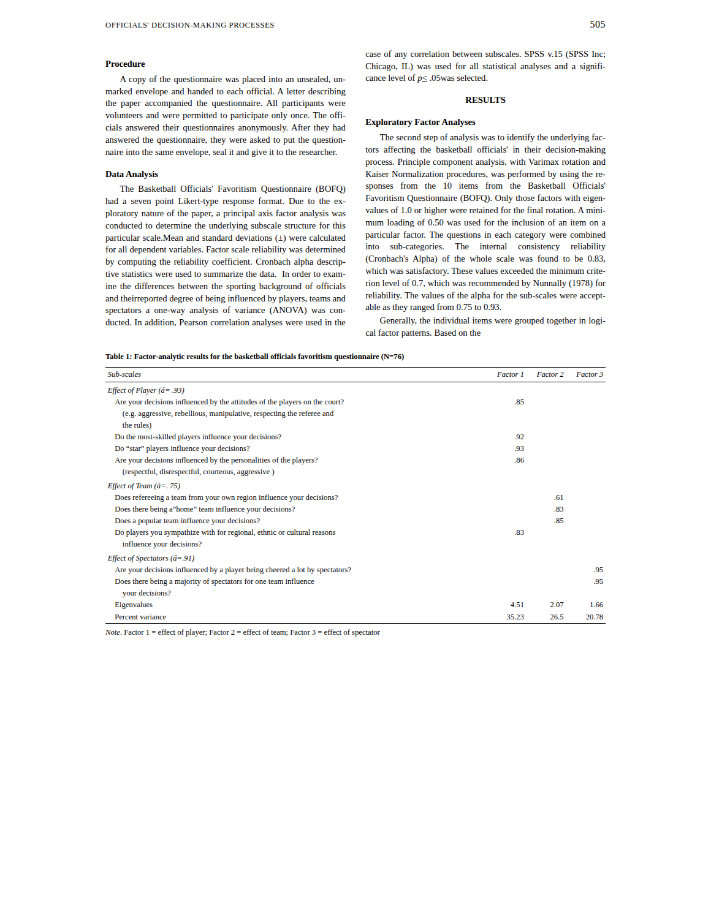Officials' Decision-Making Processes 505
Procedure
A copy of the questionnaire was placed into an unsealed, unmarked envelope and handed to each official. A letter describing the paper accompanied the questionnaire. All participants were volunteers and were permitted to participate only once. The officials answered their questionnaires anonymously. After they had answered the questionnaire, they were asked to put the questionnaire into the same envelope, seal it and give it to the researcher.
Data Analysis
The Basketball Officials' Favoritism Questionnaire (BOFQ) had a seven point Likert-type response format. Due to the exploratory nature of the paper, a principal axis factor analysis was conducted to determine the underlying subscale structure for this particular scale.Mean and standard deviations (±) were calculated for all dependent variables. Factor scale reliability was determined by computing the reliability coefficient. Cronbach alpha descriptive statistics were used to summarize the data. In order to examine the differences between the sporting background of officials and theirreported degree of being influenced by players, teams and spectators a one-way analysis of variance (ANOVA) was conducted. In addition, Pearson correlation analyses were used in the case of any correlation between subscales. SPSS v.15 (SPSS Inc; Chicago, IL) was used for all statistical analyses and a significance level of p< .05was selected.
Results
Exploratory Factor Analyses
The second step of analysis was to identify the underlying factors affecting the basketball officials' in their decision-making process. Principle component analysis, with Varimax rotation and Kaiser Normalization procedures, was performed by using the responses from the 10 items from the Basketball Officials' Favoritism Questionnaire (BOFQ). Only those factors with eigenvalues of 1.0 or higher were retained for the final rotation. A minimum loading of 0.50 was used for the inclusion of an item on a particular factor. The questions in each category were combined into sub-categories. The internal consistency reliability (Cronbach's Alpha) of the whole scale was found to be 0.83, which was satisfactory. These values exceeded the minimum criterion level of 0.7, which was recommended by Nunnally (1978) for reliability. The values of the alpha for the sub-scales were acceptable as they ranged from 0.75 to 0.93.
Generally, the individual items were grouped together in logical factor patterns. Based on the
Table 1: Factor-analytic results for the basketball officials favoritism questionnaire (N=76)
| Sub-scales | Factor 1 | Factor 2 | Factor 3 |
| --- | --- | --- | --- |
| Effect of Player (á= .93) |
| Are your decisions influenced by the attitudes of the players on the court? | .85 | | |
| (e.g. aggressive, rebellious, manipulative, respecting the referee and | | | |
| the rules) | | | |
| Do the most-skilled players influence your decisions? | .92 | | |
| Do “star” players influence your decisions? | .93 | | |
| Are your decisions influenced by the personalities of the players? | .86 | | |
| (respectful, disrespectful, courteous, aggressive ) | | | |
| Effect of Team (á=. 75) |
| Does refereeing a team from your own region influence your decisions? | | .61 | |
| Does there being a”home” team influence your decisions? | | .83 | |
| Does a popular team influence your decisions? | | .85 | |
| Do players you sympathize with for regional, ethnic or cultural reasons | .83 | | |
| influence your decisions? | | | |
| Effect of Spectators (á=.91) |
| Are your decisions influenced by a player being cheered a lot by spectators? | | | .95 |
| Does there being a majority of spectators for one team influence | | | .95 |
| your decisions? | | | |
| Eigenvalues | 4.51 | 2.07 | 1.66 |
| Percent variance | 35.23 | 26.5 | 20.78 |
Note. Factor 1 = effect of player; Factor 2 = effect of team; Factor 3 = effect of spectator